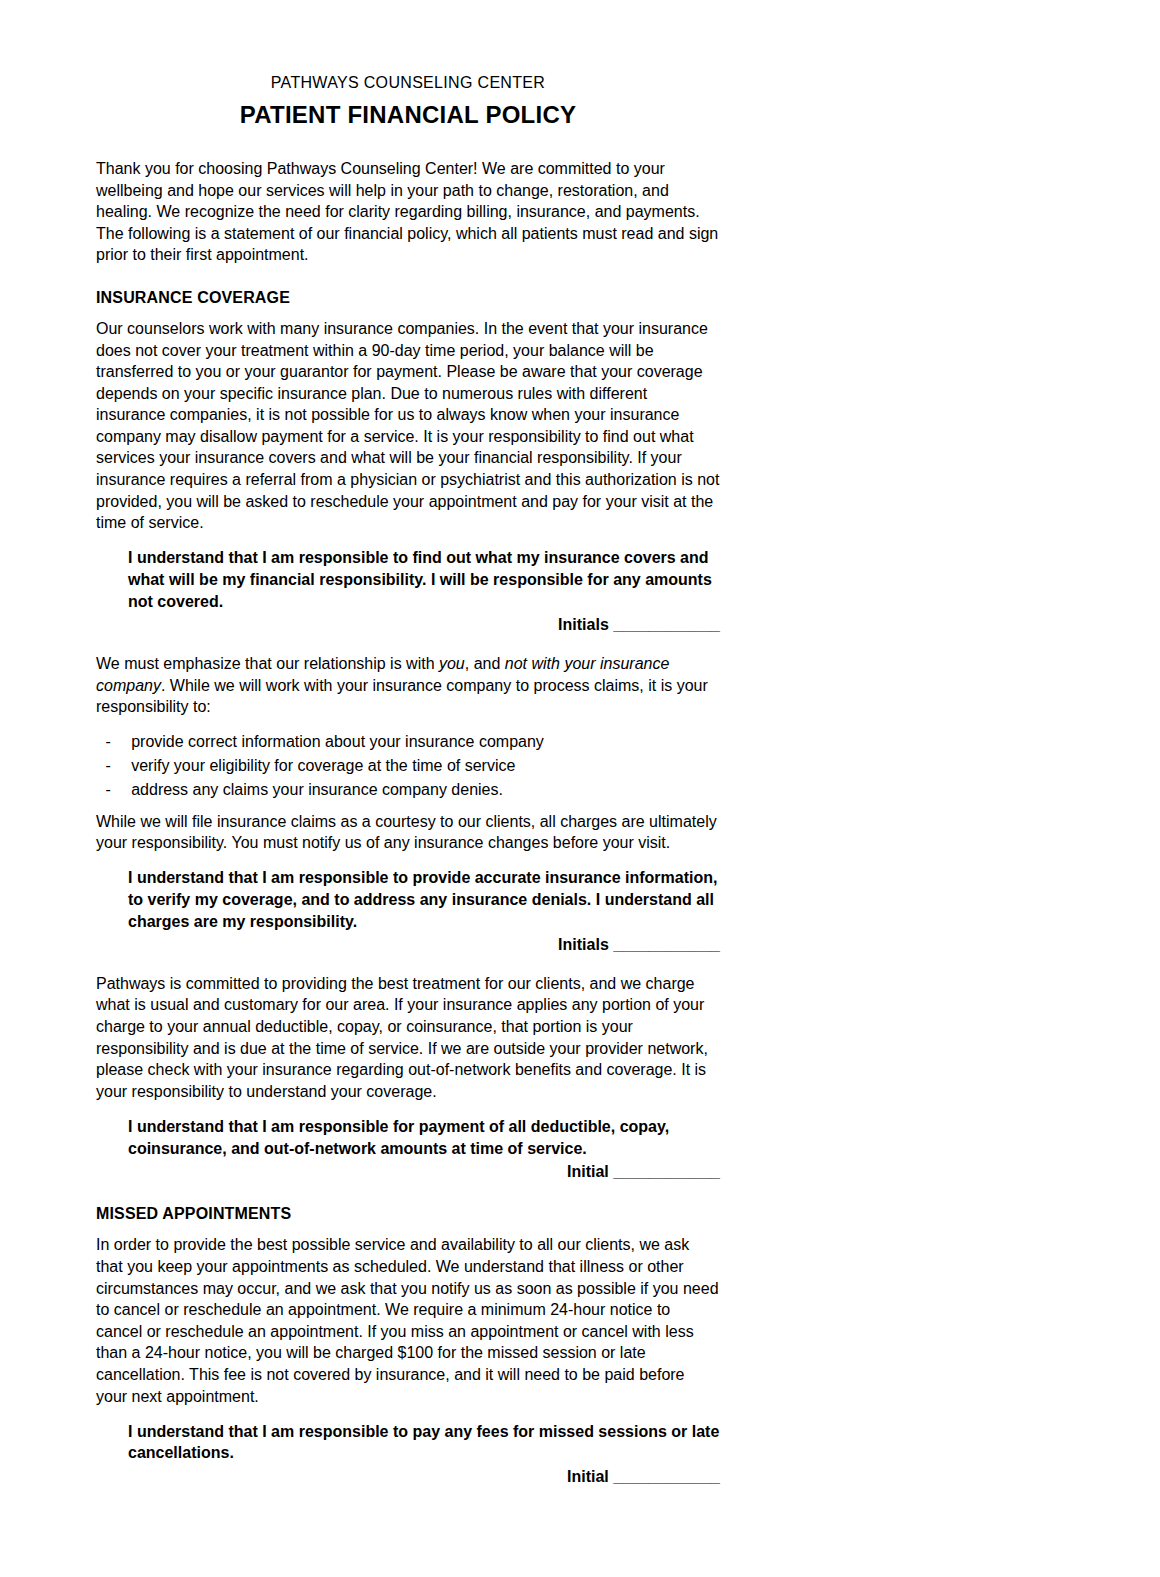PATHWAYS COUNSELING CENTER
PATIENT FINANCIAL POLICY
Thank you for choosing Pathways Counseling Center! We are committed to your wellbeing and hope our services will help in your path to change, restoration, and healing. We recognize the need for clarity regarding billing, insurance, and payments. The following is a statement of our financial policy, which all patients must read and sign prior to their first appointment.
INSURANCE COVERAGE
Our counselors work with many insurance companies. In the event that your insurance does not cover your treatment within a 90-day time period, your balance will be transferred to you or your guarantor for payment. Please be aware that your coverage depends on your specific insurance plan. Due to numerous rules with different insurance companies, it is not possible for us to always know when your insurance company may disallow payment for a service. It is your responsibility to find out what services your insurance covers and what will be your financial responsibility. If your insurance requires a referral from a physician or psychiatrist and this authorization is not provided, you will be asked to reschedule your appointment and pay for your visit at the time of service.
I understand that I am responsible to find out what my insurance covers and what will be my financial responsibility. I will be responsible for any amounts not covered.
Initials ____________
We must emphasize that our relationship is with you, and not with your insurance company. While we will work with your insurance company to process claims, it is your responsibility to:
provide correct information about your insurance company
verify your eligibility for coverage at the time of service
address any claims your insurance company denies.
While we will file insurance claims as a courtesy to our clients, all charges are ultimately your responsibility. You must notify us of any insurance changes before your visit.
I understand that I am responsible to provide accurate insurance information, to verify my coverage, and to address any insurance denials. I understand all charges are my responsibility.
Initials ____________
Pathways is committed to providing the best treatment for our clients, and we charge what is usual and customary for our area. If your insurance applies any portion of your charge to your annual deductible, copay, or coinsurance, that portion is your responsibility and is due at the time of service. If we are outside your provider network, please check with your insurance regarding out-of-network benefits and coverage. It is your responsibility to understand your coverage.
I understand that I am responsible for payment of all deductible, copay, coinsurance, and out-of-network amounts at time of service.
Initial ____________
MISSED APPOINTMENTS
In order to provide the best possible service and availability to all our clients, we ask that you keep your appointments as scheduled. We understand that illness or other circumstances may occur, and we ask that you notify us as soon as possible if you need to cancel or reschedule an appointment. We require a minimum 24-hour notice to cancel or reschedule an appointment. If you miss an appointment or cancel with less than a 24-hour notice, you will be charged $100 for the missed session or late cancellation. This fee is not covered by insurance, and it will need to be paid before your next appointment.
I understand that I am responsible to pay any fees for missed sessions or late cancellations.
Initial ____________